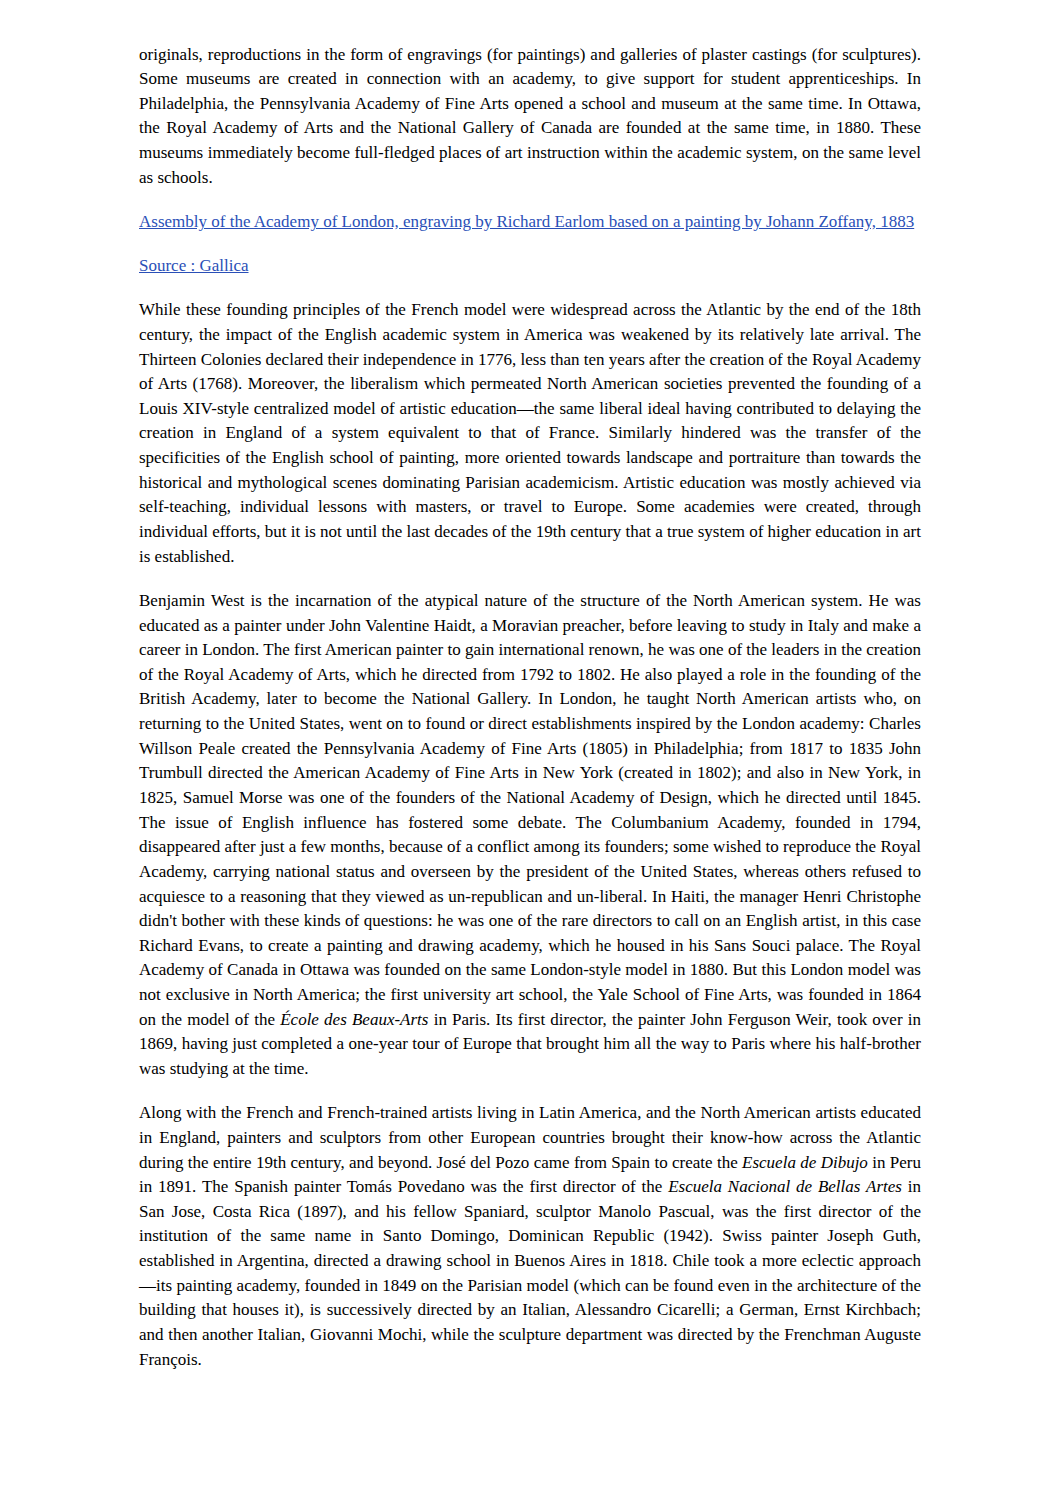originals, reproductions in the form of engravings (for paintings) and galleries of plaster castings (for sculptures). Some museums are created in connection with an academy, to give support for student apprenticeships. In Philadelphia, the Pennsylvania Academy of Fine Arts opened a school and museum at the same time. In Ottawa, the Royal Academy of Arts and the National Gallery of Canada are founded at the same time, in 1880. These museums immediately become full-fledged places of art instruction within the academic system, on the same level as schools.
Assembly of the Academy of London, engraving by Richard Earlom based on a painting by Johann Zoffany, 1883
Source : Gallica
While these founding principles of the French model were widespread across the Atlantic by the end of the 18th century, the impact of the English academic system in America was weakened by its relatively late arrival. The Thirteen Colonies declared their independence in 1776, less than ten years after the creation of the Royal Academy of Arts (1768). Moreover, the liberalism which permeated North American societies prevented the founding of a Louis XIV-style centralized model of artistic education—the same liberal ideal having contributed to delaying the creation in England of a system equivalent to that of France. Similarly hindered was the transfer of the specificities of the English school of painting, more oriented towards landscape and portraiture than towards the historical and mythological scenes dominating Parisian academicism. Artistic education was mostly achieved via self-teaching, individual lessons with masters, or travel to Europe. Some academies were created, through individual efforts, but it is not until the last decades of the 19th century that a true system of higher education in art is established.
Benjamin West is the incarnation of the atypical nature of the structure of the North American system. He was educated as a painter under John Valentine Haidt, a Moravian preacher, before leaving to study in Italy and make a career in London. The first American painter to gain international renown, he was one of the leaders in the creation of the Royal Academy of Arts, which he directed from 1792 to 1802. He also played a role in the founding of the British Academy, later to become the National Gallery. In London, he taught North American artists who, on returning to the United States, went on to found or direct establishments inspired by the London academy: Charles Willson Peale created the Pennsylvania Academy of Fine Arts (1805) in Philadelphia; from 1817 to 1835 John Trumbull directed the American Academy of Fine Arts in New York (created in 1802); and also in New York, in 1825, Samuel Morse was one of the founders of the National Academy of Design, which he directed until 1845. The issue of English influence has fostered some debate. The Columbanium Academy, founded in 1794, disappeared after just a few months, because of a conflict among its founders; some wished to reproduce the Royal Academy, carrying national status and overseen by the president of the United States, whereas others refused to acquiesce to a reasoning that they viewed as un-republican and un-liberal. In Haiti, the manager Henri Christophe didn't bother with these kinds of questions: he was one of the rare directors to call on an English artist, in this case Richard Evans, to create a painting and drawing academy, which he housed in his Sans Souci palace. The Royal Academy of Canada in Ottawa was founded on the same London-style model in 1880. But this London model was not exclusive in North America; the first university art school, the Yale School of Fine Arts, was founded in 1864 on the model of the École des Beaux-Arts in Paris. Its first director, the painter John Ferguson Weir, took over in 1869, having just completed a one-year tour of Europe that brought him all the way to Paris where his half-brother was studying at the time.
Along with the French and French-trained artists living in Latin America, and the North American artists educated in England, painters and sculptors from other European countries brought their know-how across the Atlantic during the entire 19th century, and beyond. José del Pozo came from Spain to create the Escuela de Dibujo in Peru in 1891. The Spanish painter Tomás Povedano was the first director of the Escuela Nacional de Bellas Artes in San Jose, Costa Rica (1897), and his fellow Spaniard, sculptor Manolo Pascual, was the first director of the institution of the same name in Santo Domingo, Dominican Republic (1942). Swiss painter Joseph Guth, established in Argentina, directed a drawing school in Buenos Aires in 1818. Chile took a more eclectic approach—its painting academy, founded in 1849 on the Parisian model (which can be found even in the architecture of the building that houses it), is successively directed by an Italian, Alessandro Cicarelli; a German, Ernst Kirchbach; and then another Italian, Giovanni Mochi, while the sculpture department was directed by the Frenchman Auguste François.